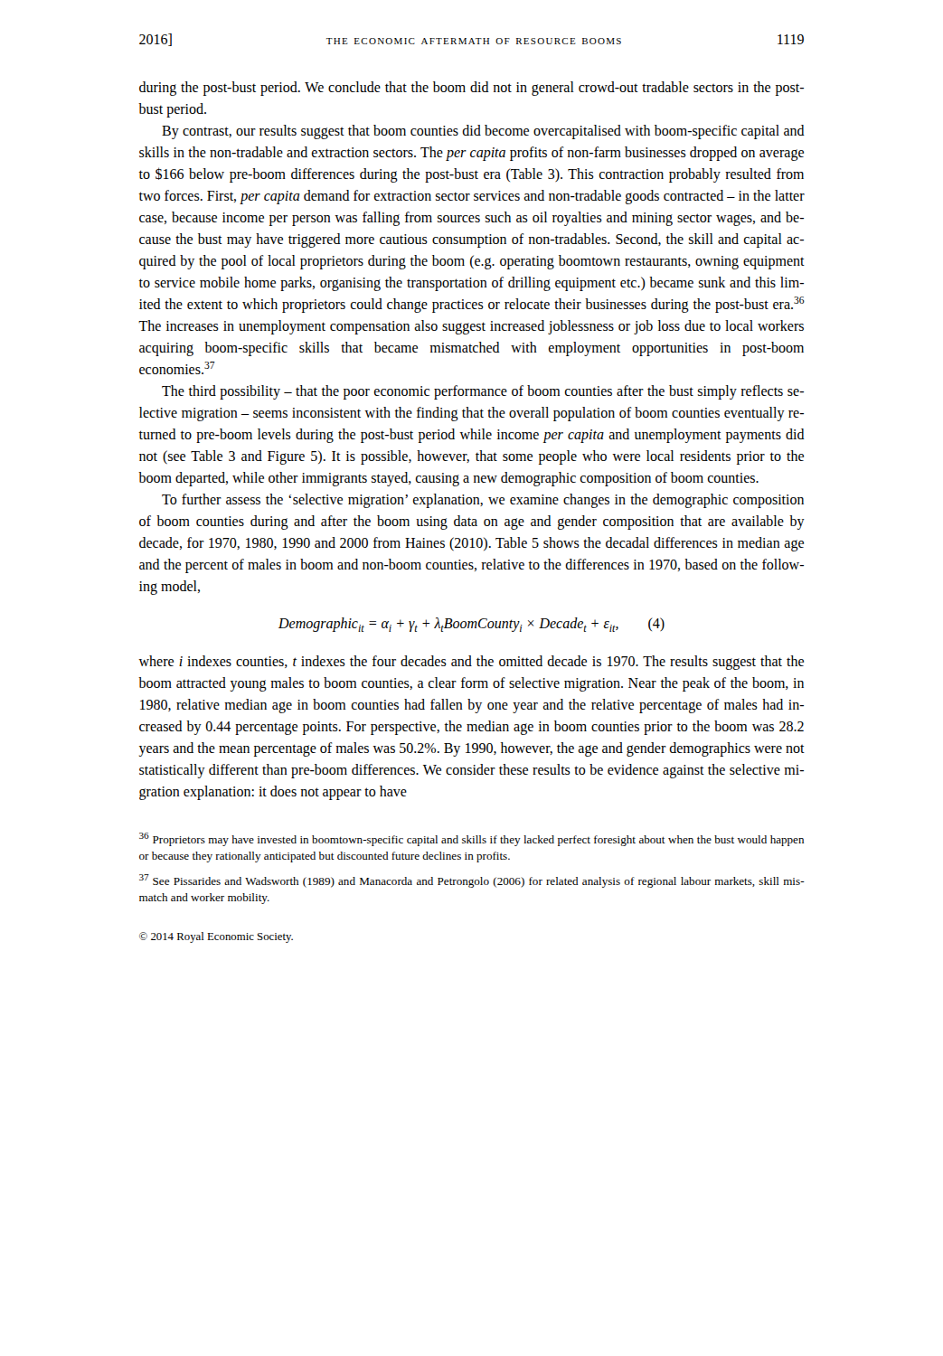2016] the economic aftermath of resource booms 1119
during the post-bust period. We conclude that the boom did not in general crowd-out tradable sectors in the post-bust period.
By contrast, our results suggest that boom counties did become overcapitalised with boom-specific capital and skills in the non-tradable and extraction sectors. The per capita profits of non-farm businesses dropped on average to $166 below pre-boom differences during the post-bust era (Table 3). This contraction probably resulted from two forces. First, per capita demand for extraction sector services and non-tradable goods contracted – in the latter case, because income per person was falling from sources such as oil royalties and mining sector wages, and because the bust may have triggered more cautious consumption of non-tradables. Second, the skill and capital acquired by the pool of local proprietors during the boom (e.g. operating boomtown restaurants, owning equipment to service mobile home parks, organising the transportation of drilling equipment etc.) became sunk and this limited the extent to which proprietors could change practices or relocate their businesses during the post-bust era.36 The increases in unemployment compensation also suggest increased joblessness or job loss due to local workers acquiring boom-specific skills that became mismatched with employment opportunities in post-boom economies.37
The third possibility – that the poor economic performance of boom counties after the bust simply reflects selective migration – seems inconsistent with the finding that the overall population of boom counties eventually returned to pre-boom levels during the post-bust period while income per capita and unemployment payments did not (see Table 3 and Figure 5). It is possible, however, that some people who were local residents prior to the boom departed, while other immigrants stayed, causing a new demographic composition of boom counties.
To further assess the ‘selective migration’ explanation, we examine changes in the demographic composition of boom counties during and after the boom using data on age and gender composition that are available by decade, for 1970, 1980, 1990 and 2000 from Haines (2010). Table 5 shows the decadal differences in median age and the percent of males in boom and non-boom counties, relative to the differences in 1970, based on the following model,
Demographicit = αi + γt + λtBoomCountyi × Decadet + εit, (4)
where i indexes counties, t indexes the four decades and the omitted decade is 1970. The results suggest that the boom attracted young males to boom counties, a clear form of selective migration. Near the peak of the boom, in 1980, relative median age in boom counties had fallen by one year and the relative percentage of males had increased by 0.44 percentage points. For perspective, the median age in boom counties prior to the boom was 28.2 years and the mean percentage of males was 50.2%. By 1990, however, the age and gender demographics were not statistically different than pre-boom differences. We consider these results to be evidence against the selective migration explanation: it does not appear to have
36 Proprietors may have invested in boomtown-specific capital and skills if they lacked perfect foresight about when the bust would happen or because they rationally anticipated but discounted future declines in profits.
37 See Pissarides and Wadsworth (1989) and Manacorda and Petrongolo (2006) for related analysis of regional labour markets, skill mismatch and worker mobility.
© 2014 Royal Economic Society.